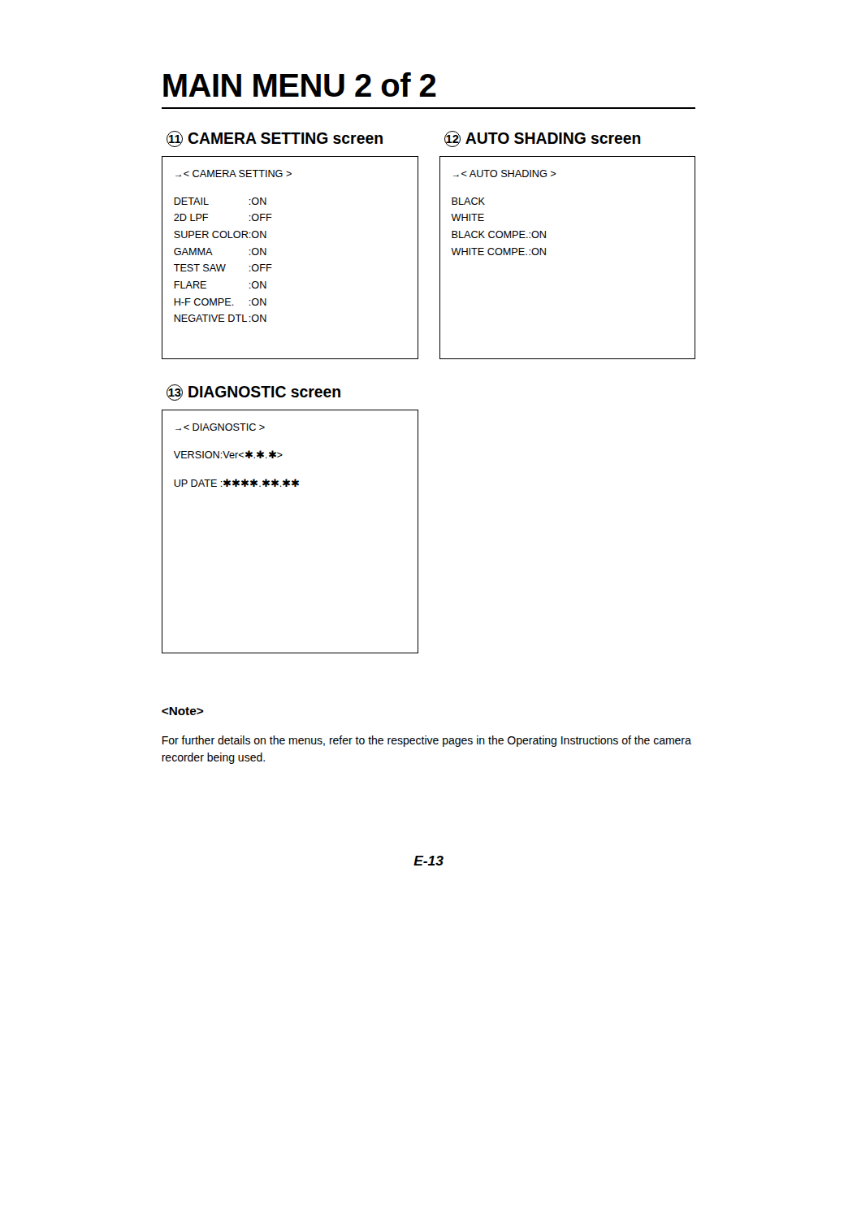MAIN MENU 2 of 2
11 CAMERA SETTING screen
→< CAMERA SETTING >
| DETAIL | : | ON |
| 2D LPF | : | OFF |
| SUPER COLOR | : | ON |
| GAMMA | : | ON |
| TEST SAW | : | OFF |
| FLARE | : | ON |
| H-F COMPE. | : | ON |
| NEGATIVE DTL | : | ON |
12 AUTO SHADING screen
→< AUTO SHADING >
| BLACK | | |
| WHITE | | |
| BLACK COMPE. | : | ON |
| WHITE COMPE. | : | ON |
13 DIAGNOSTIC screen
→< DIAGNOSTIC >
| VERSION | : | Ver<✱.✱.✱> |
| UP DATE | : | ✱✱✱✱.✱✱.✱✱ |
<Note>
For further details on the menus, refer to the respective pages in the Operating Instructions of the camera recorder being used.
E-13